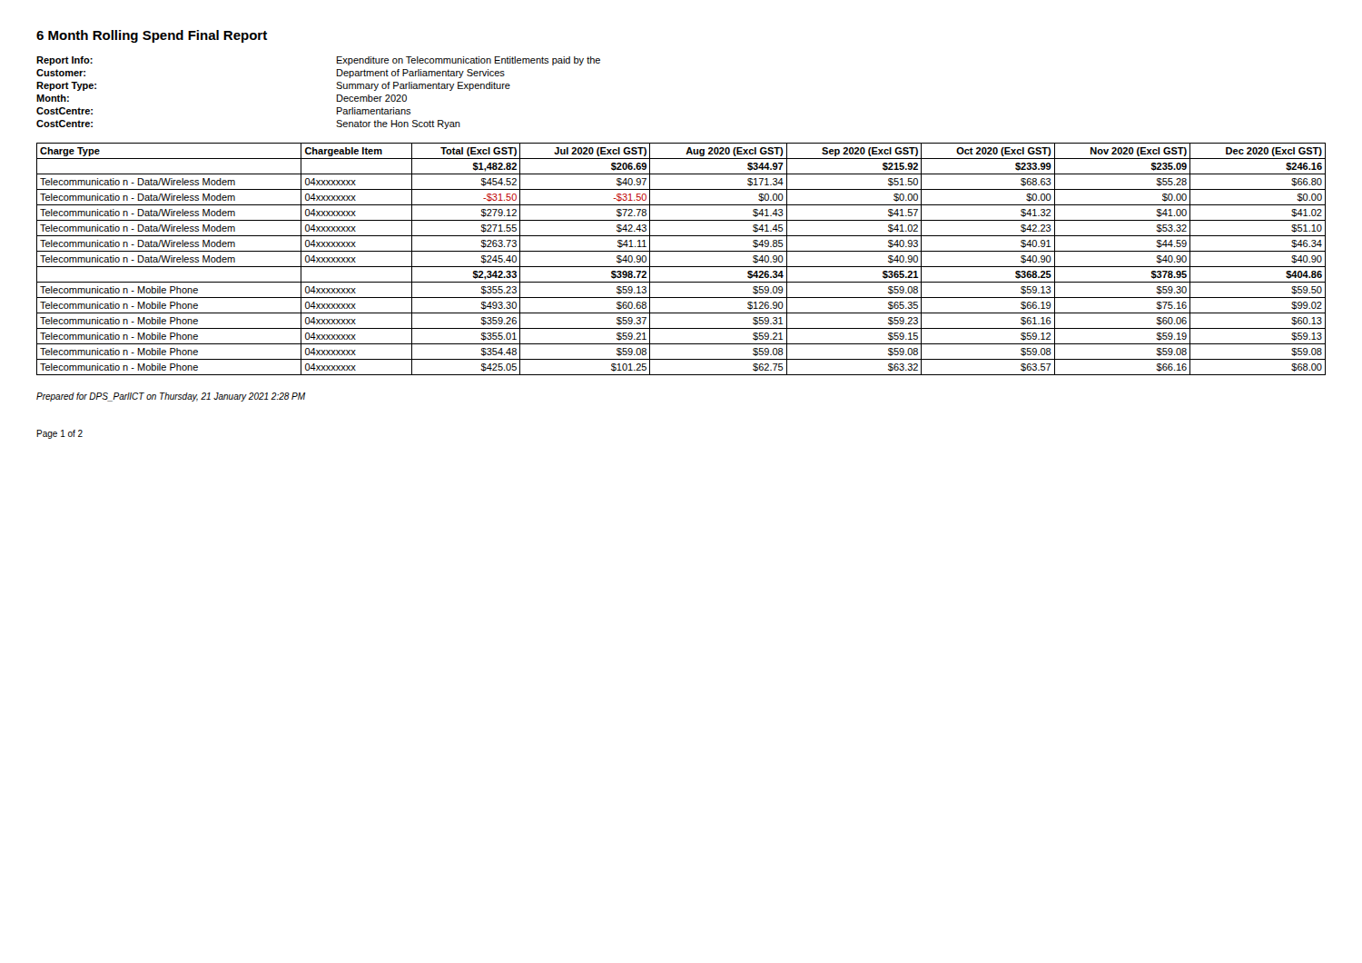6 Month Rolling Spend Final Report
| Report Info: | Expenditure on Telecommunication Entitlements paid by the |
| Customer: | Department of Parliamentary Services |
| Report Type: | Summary of Parliamentary Expenditure |
| Month: | December 2020 |
| CostCentre: | Parliamentarians |
| CostCentre: | Senator the Hon Scott Ryan |
| Charge Type | Chargeable Item | Total (Excl GST) | Jul 2020 (Excl GST) | Aug 2020 (Excl GST) | Sep 2020 (Excl GST) | Oct 2020 (Excl GST) | Nov 2020 (Excl GST) | Dec 2020 (Excl GST) |
| --- | --- | --- | --- | --- | --- | --- | --- | --- |
| | | $1,482.82 | $206.69 | $344.97 | $215.92 | $233.99 | $235.09 | $246.16 |
| Telecommunicatio n - Data/Wireless Modem | 04xxxxxxxx | $454.52 | $40.97 | $171.34 | $51.50 | $68.63 | $55.28 | $66.80 |
| Telecommunicatio n - Data/Wireless Modem | 04xxxxxxxx | -$31.50 | -$31.50 | $0.00 | $0.00 | $0.00 | $0.00 | $0.00 |
| Telecommunicatio n - Data/Wireless Modem | 04xxxxxxxx | $279.12 | $72.78 | $41.43 | $41.57 | $41.32 | $41.00 | $41.02 |
| Telecommunicatio n - Data/Wireless Modem | 04xxxxxxxx | $271.55 | $42.43 | $41.45 | $41.02 | $42.23 | $53.32 | $51.10 |
| Telecommunicatio n - Data/Wireless Modem | 04xxxxxxxx | $263.73 | $41.11 | $49.85 | $40.93 | $40.91 | $44.59 | $46.34 |
| Telecommunicatio n - Data/Wireless Modem | 04xxxxxxxx | $245.40 | $40.90 | $40.90 | $40.90 | $40.90 | $40.90 | $40.90 |
| | | $2,342.33 | $398.72 | $426.34 | $365.21 | $368.25 | $378.95 | $404.86 |
| Telecommunicatio n - Mobile Phone | 04xxxxxxxx | $355.23 | $59.13 | $59.09 | $59.08 | $59.13 | $59.30 | $59.50 |
| Telecommunicatio n - Mobile Phone | 04xxxxxxxx | $493.30 | $60.68 | $126.90 | $65.35 | $66.19 | $75.16 | $99.02 |
| Telecommunicatio n - Mobile Phone | 04xxxxxxxx | $359.26 | $59.37 | $59.31 | $59.23 | $61.16 | $60.06 | $60.13 |
| Telecommunicatio n - Mobile Phone | 04xxxxxxxx | $355.01 | $59.21 | $59.21 | $59.15 | $59.12 | $59.19 | $59.13 |
| Telecommunicatio n - Mobile Phone | 04xxxxxxxx | $354.48 | $59.08 | $59.08 | $59.08 | $59.08 | $59.08 | $59.08 |
| Telecommunicatio n - Mobile Phone | 04xxxxxxxx | $425.05 | $101.25 | $62.75 | $63.32 | $63.57 | $66.16 | $68.00 |
Prepared for DPS_ParlICT on Thursday, 21 January 2021 2:28 PM
Page 1 of 2